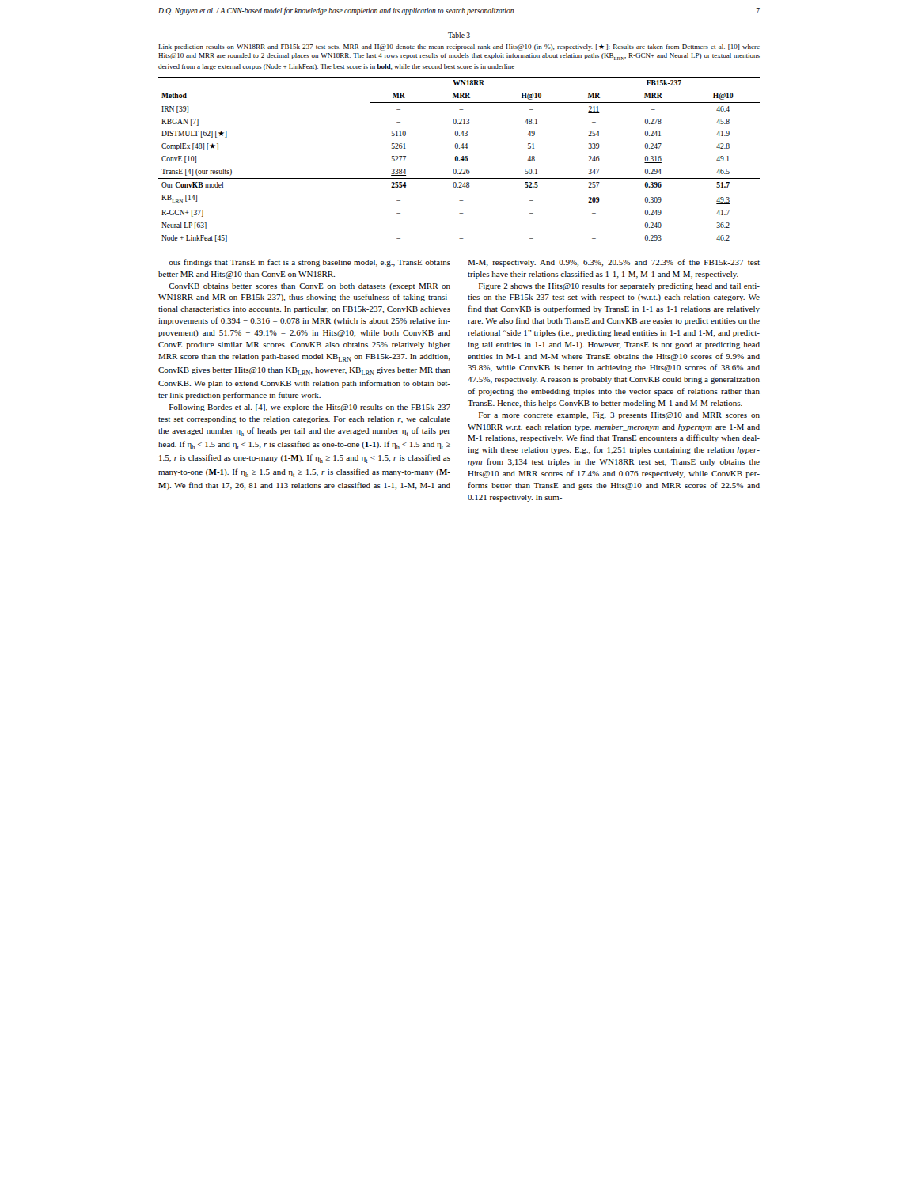D.Q. Nguyen et al. / A CNN-based model for knowledge base completion and its application to search personalization
7
Table 3
Link prediction results on WN18RR and FB15k-237 test sets. MRR and H@10 denote the mean reciprocal rank and Hits@10 (in %), respectively. [★]: Results are taken from Dettmers et al. [10] where Hits@10 and MRR are rounded to 2 decimal places on WN18RR. The last 4 rows report results of models that exploit information about relation paths (KBLRN, R-GCN+ and Neural LP) or textual mentions derived from a large external corpus (Node + LinkFeat). The best score is in bold, while the second best score is in underline
| Method | WN18RR | FB15k-237 |
| --- | --- | --- |
| MR | MRR | H@10 | MR | MRR | H@10 |
| IRN [39] | – | – | – | 211 | – | 46.4 |
| KBGAN [7] | – | 0.213 | 48.1 | – | 0.278 | 45.8 |
| DISTMULT [62] [★] | 5110 | 0.43 | 49 | 254 | 0.241 | 41.9 |
| ComplEx [48] [★] | 5261 | 0.44 | 51 | 339 | 0.247 | 42.8 |
| ConvE [10] | 5277 | 0.46 | 48 | 246 | 0.316 | 49.1 |
| TransE [4] (our results) | 3384 | 0.226 | 50.1 | 347 | 0.294 | 46.5 |
| Our ConvKB model | 2554 | 0.248 | 52.5 | 257 | 0.396 | 51.7 |
| KB LRN [14] | – | – | – | 209 | 0.309 | 49.3 |
| R-GCN+ [37] | – | – | – | – | 0.249 | 41.7 |
| Neural LP [63] | – | – | – | – | 0.240 | 36.2 |
| Node + LinkFeat [45] | – | – | – | – | 0.293 | 46.2 |
ous findings that TransE in fact is a strong baseline model, e.g., TransE obtains better MR and Hits@10 than ConvE on WN18RR.
ConvKB obtains better scores than ConvE on both datasets (except MRR on WN18RR and MR on FB15k-237), thus showing the usefulness of taking transitional characteristics into accounts. In particular, on FB15k-237, ConvKB achieves improvements of 0.394 − 0.316 = 0.078 in MRR (which is about 25% relative improvement) and 51.7% − 49.1% = 2.6% in Hits@10, while both ConvKB and ConvE produce similar MR scores. ConvKB also obtains 25% relatively higher MRR score than the relation path-based model KBLRN on FB15k-237. In addition, ConvKB gives better Hits@10 than KBLRN, however, KBLRN gives better MR than ConvKB. We plan to extend ConvKB with relation path information to obtain better link prediction performance in future work.
Following Bordes et al. [4], we explore the Hits@10 results on the FB15k-237 test set corresponding to the relation categories. For each relation r, we calculate the averaged number ηh of heads per tail and the averaged number ηt of tails per head. If ηh < 1.5 and ηt < 1.5, r is classified as one-to-one (1-1). If ηh < 1.5 and ηt ≥ 1.5, r is classified as one-to-many (1-M). If ηh ≥ 1.5 and ηt < 1.5, r is classified as many-to-one (M-1). If ηh ≥ 1.5 and ηt ≥ 1.5, r is classified as many-to-many (M-M). We find that 17, 26, 81 and 113 relations are classified as 1-1, 1-M, M-1 and M-M, respectively. And 0.9%, 6.3%, 20.5% and 72.3% of the FB15k-237 test triples have their relations classified as 1-1, 1-M, M-1 and M-M, respectively.
Figure 2 shows the Hits@10 results for separately predicting head and tail entities on the FB15k-237 test set with respect to (w.r.t.) each relation category. We find that ConvKB is outperformed by TransE in 1-1 as 1-1 relations are relatively rare. We also find that both TransE and ConvKB are easier to predict entities on the relational “side 1” triples (i.e., predicting head entities in 1-1 and 1-M, and predicting tail entities in 1-1 and M-1). However, TransE is not good at predicting head entities in M-1 and M-M where TransE obtains the Hits@10 scores of 9.9% and 39.8%, while ConvKB is better in achieving the Hits@10 scores of 38.6% and 47.5%, respectively. A reason is probably that ConvKB could bring a generalization of projecting the embedding triples into the vector space of relations rather than TransE. Hence, this helps ConvKB to better modeling M-1 and M-M relations.
For a more concrete example, Fig. 3 presents Hits@10 and MRR scores on WN18RR w.r.t. each relation type. member_meronym and hypernym are 1-M and M-1 relations, respectively. We find that TransE encounters a difficulty when dealing with these relation types. E.g., for 1,251 triples containing the relation hypernym from 3,134 test triples in the WN18RR test set, TransE only obtains the Hits@10 and MRR scores of 17.4% and 0.076 respectively, while ConvKB performs better than TransE and gets the Hits@10 and MRR scores of 22.5% and 0.121 respectively. In sum-